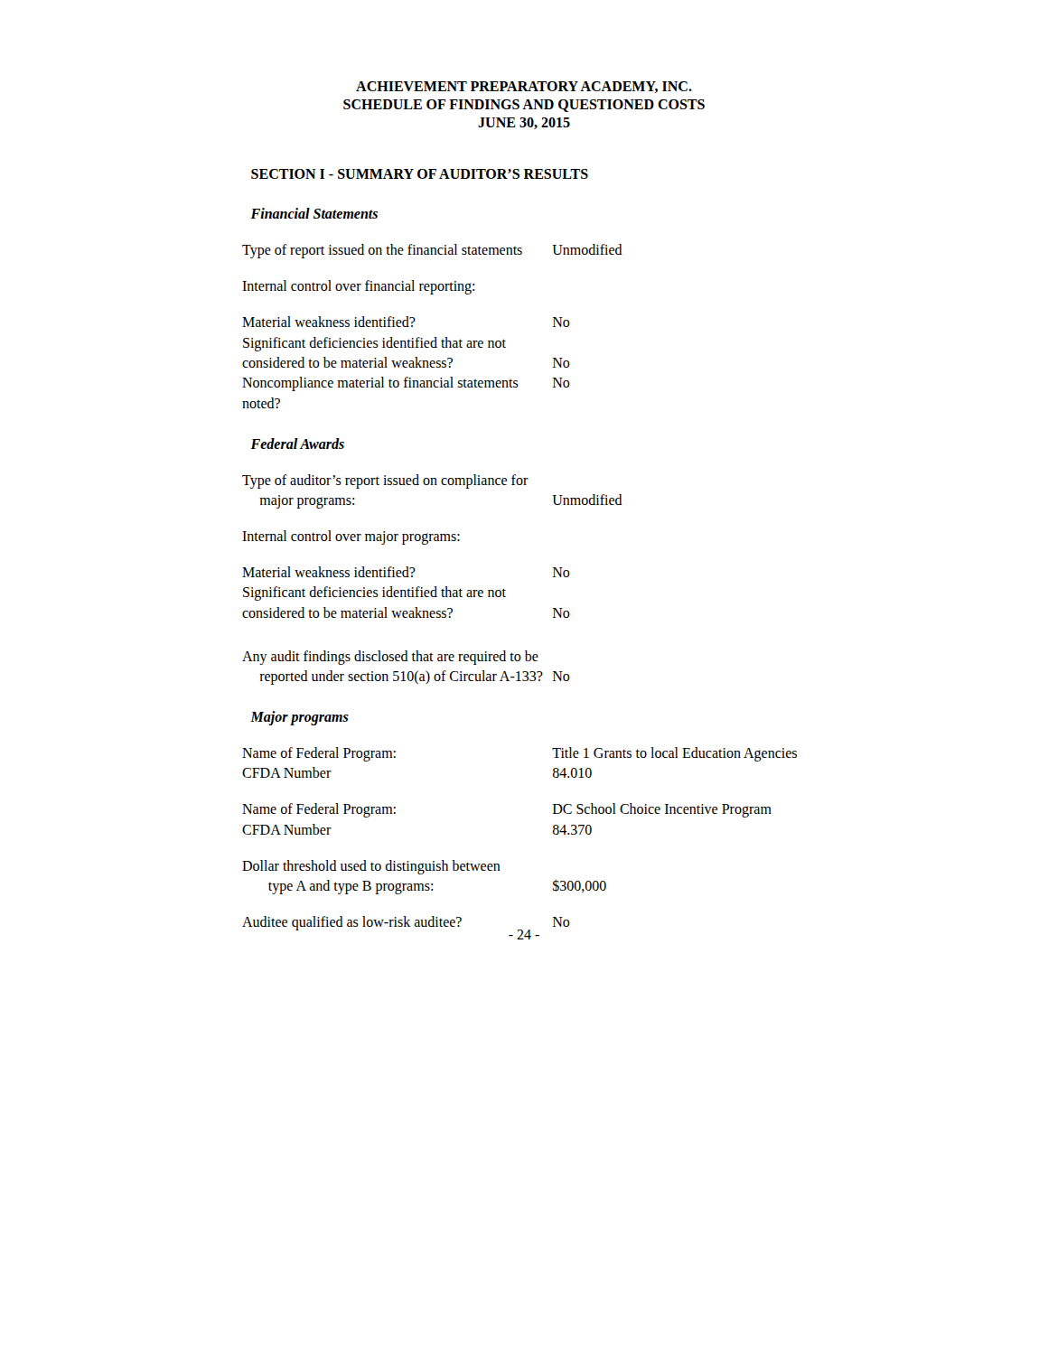ACHIEVEMENT PREPARATORY ACADEMY, INC.
SCHEDULE OF FINDINGS AND QUESTIONED COSTS
JUNE 30, 2015
SECTION I - SUMMARY OF AUDITOR’S RESULTS
Financial Statements
| Type of report issued on the financial statements | Unmodified |
| Internal control over financial reporting: | |
| Material weakness identified? | No |
| Significant deficiencies identified that are not | |
| considered to be material weakness? | No |
| Noncompliance material to financial statements noted? | No |
Federal Awards
| Type of auditor’s report issued on compliance for | |
| major programs: | Unmodified |
| Internal control over major programs: | |
| Material weakness identified? | No |
| Significant deficiencies identified that are not | |
| considered to be material weakness? | No |
| Any audit findings disclosed that are required to be | |
| reported under section 510(a) of Circular A-133? | No |
Major programs
| Name of Federal Program: | Title 1 Grants to local Education Agencies |
| CFDA Number | 84.010 |
| Name of Federal Program: | DC School Choice Incentive Program |
| CFDA Number | 84.370 |
| Dollar threshold used to distinguish between | |
| type A and type B programs: | $300,000 |
| Auditee qualified as low-risk auditee? | No |
- 24 -